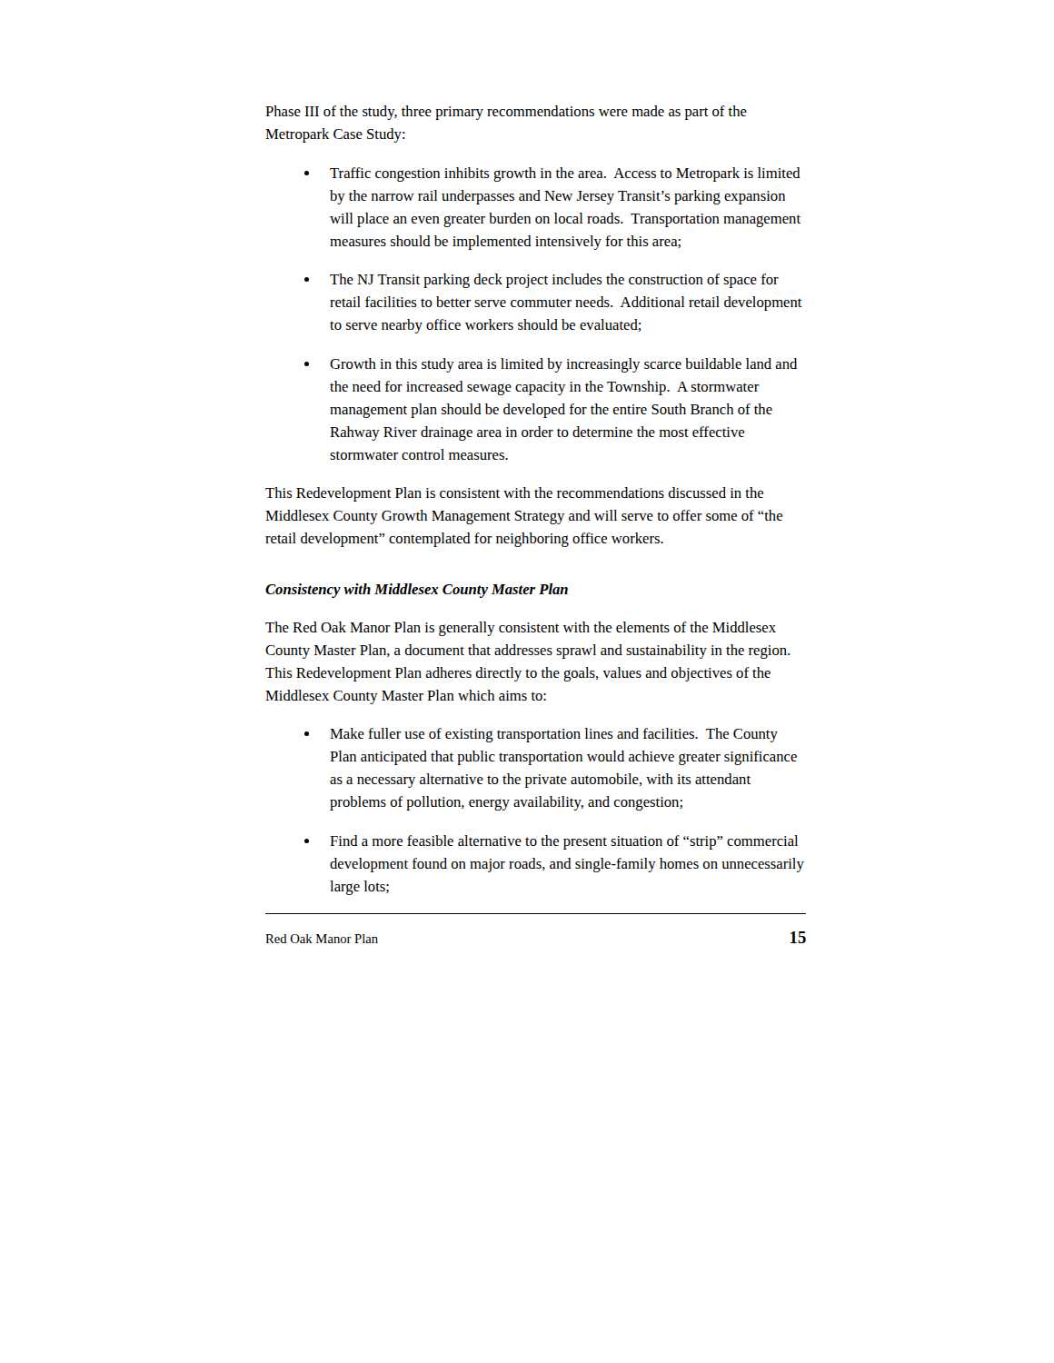Phase III of the study, three primary recommendations were made as part of the Metropark Case Study:
Traffic congestion inhibits growth in the area. Access to Metropark is limited by the narrow rail underpasses and New Jersey Transit’s parking expansion will place an even greater burden on local roads. Transportation management measures should be implemented intensively for this area;
The NJ Transit parking deck project includes the construction of space for retail facilities to better serve commuter needs. Additional retail development to serve nearby office workers should be evaluated;
Growth in this study area is limited by increasingly scarce buildable land and the need for increased sewage capacity in the Township. A stormwater management plan should be developed for the entire South Branch of the Rahway River drainage area in order to determine the most effective stormwater control measures.
This Redevelopment Plan is consistent with the recommendations discussed in the Middlesex County Growth Management Strategy and will serve to offer some of “the retail development” contemplated for neighboring office workers.
Consistency with Middlesex County Master Plan
The Red Oak Manor Plan is generally consistent with the elements of the Middlesex County Master Plan, a document that addresses sprawl and sustainability in the region. This Redevelopment Plan adheres directly to the goals, values and objectives of the Middlesex County Master Plan which aims to:
Make fuller use of existing transportation lines and facilities. The County Plan anticipated that public transportation would achieve greater significance as a necessary alternative to the private automobile, with its attendant problems of pollution, energy availability, and congestion;
Find a more feasible alternative to the present situation of “strip” commercial development found on major roads, and single-family homes on unnecessarily large lots;
Red Oak Manor Plan 15